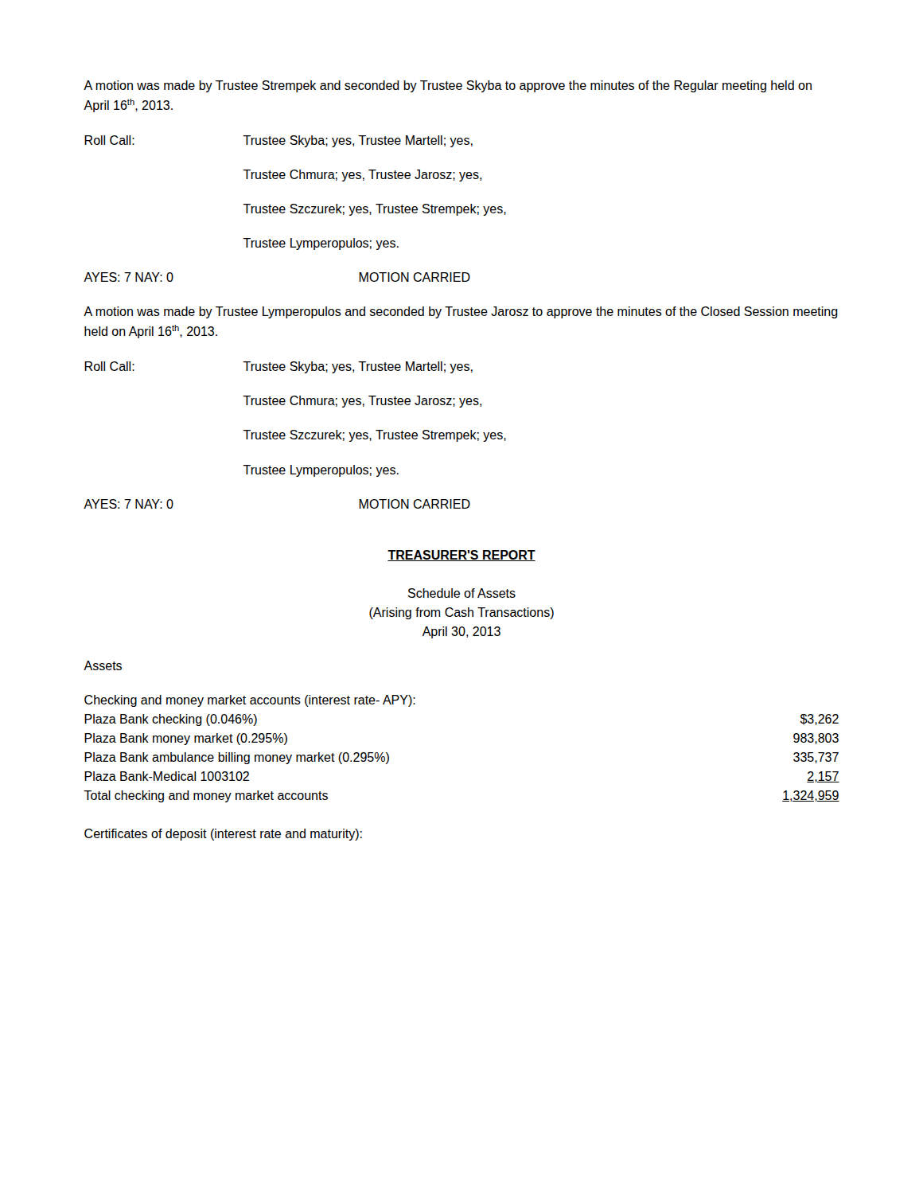A motion was made by Trustee Strempek and seconded by Trustee Skyba to approve the minutes of the Regular meeting held on April 16th, 2013.
Roll Call:
Trustee Skyba; yes, Trustee Martell; yes,
Trustee Chmura; yes, Trustee Jarosz; yes,
Trustee Szczurek; yes, Trustee Strempek; yes,
Trustee Lymperopulos; yes.
AYES: 7 NAY: 0
MOTION CARRIED
A motion was made by Trustee Lymperopulos and seconded by Trustee Jarosz to approve the minutes of the Closed Session meeting held on April 16th, 2013.
Roll Call:
Trustee Skyba; yes, Trustee Martell; yes,
Trustee Chmura; yes, Trustee Jarosz; yes,
Trustee Szczurek; yes, Trustee Strempek; yes,
Trustee Lymperopulos; yes.
AYES: 7 NAY: 0
MOTION CARRIED
TREASURER'S REPORT
Schedule of Assets
(Arising from Cash Transactions)
April 30, 2013
Assets
| Checking and money market accounts (interest rate- APY): | |
| Plaza Bank checking (0.046%) | $3,262 |
| Plaza Bank money market (0.295%) | 983,803 |
| Plaza Bank ambulance billing money market (0.295%) | 335,737 |
| Plaza Bank-Medical 1003102 | 2,157 |
| Total checking and money market accounts | 1,324,959 |
Certificates of deposit (interest rate and maturity):